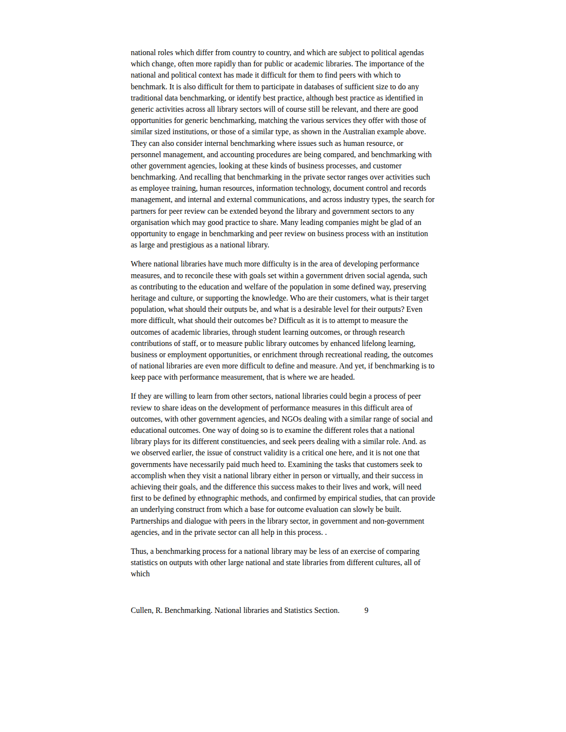national roles which differ from country to country, and which are subject to political agendas which change, often more rapidly than for public or academic libraries. The importance of the national and political context has made it difficult for them to find peers with which to benchmark. It is also difficult for them to participate in databases of sufficient size to do any traditional data benchmarking, or identify best practice, although best practice as identified in generic activities across all library sectors will of course still be relevant, and there are good opportunities for generic benchmarking, matching the various services they offer with those of similar sized institutions, or those of a similar type, as shown in the Australian example above. They can also consider internal benchmarking where issues such as human resource, or personnel management, and accounting procedures are being compared, and benchmarking with other government agencies, looking at these kinds of business processes, and customer benchmarking. And recalling that benchmarking in the private sector ranges over activities such as employee training, human resources, information technology, document control and records management, and internal and external communications, and across industry types, the search for partners for peer review can be extended beyond the library and government sectors to any organisation which may good practice to share. Many leading companies might be glad of an opportunity to engage in benchmarking and peer review on business process with an institution as large and prestigious as a national library.
Where national libraries have much more difficulty is in the area of developing performance measures, and to reconcile these with goals set within a government driven social agenda, such as contributing to the education and welfare of the population in some defined way, preserving heritage and culture, or supporting the knowledge. Who are their customers, what is their target population, what should their outputs be, and what is a desirable level for their outputs? Even more difficult, what should their outcomes be? Difficult as it is to attempt to measure the outcomes of academic libraries, through student learning outcomes, or through research contributions of staff, or to measure public library outcomes by enhanced lifelong learning, business or employment opportunities, or enrichment through recreational reading, the outcomes of national libraries are even more difficult to define and measure. And yet, if benchmarking is to keep pace with performance measurement, that is where we are headed.
If they are willing to learn from other sectors, national libraries could begin a process of peer review to share ideas on the development of performance measures in this difficult area of outcomes, with other government agencies, and NGOs dealing with a similar range of social and educational outcomes. One way of doing so is to examine the different roles that a national library plays for its different constituencies, and seek peers dealing with a similar role. And. as we observed earlier, the issue of construct validity is a critical one here, and it is not one that governments have necessarily paid much heed to. Examining the tasks that customers seek to accomplish when they visit a national library either in person or virtually, and their success in achieving their goals, and the difference this success makes to their lives and work, will need first to be defined by ethnographic methods, and confirmed by empirical studies, that can provide an underlying construct from which a base for outcome evaluation can slowly be built. Partnerships and dialogue with peers in the library sector, in government and non-government agencies, and in the private sector can all help in this process. .
Thus, a benchmarking process for a national library may be less of an exercise of comparing statistics on outputs with other large national and state libraries from different cultures, all of which
Cullen, R. Benchmarking. National libraries and Statistics Section. 9